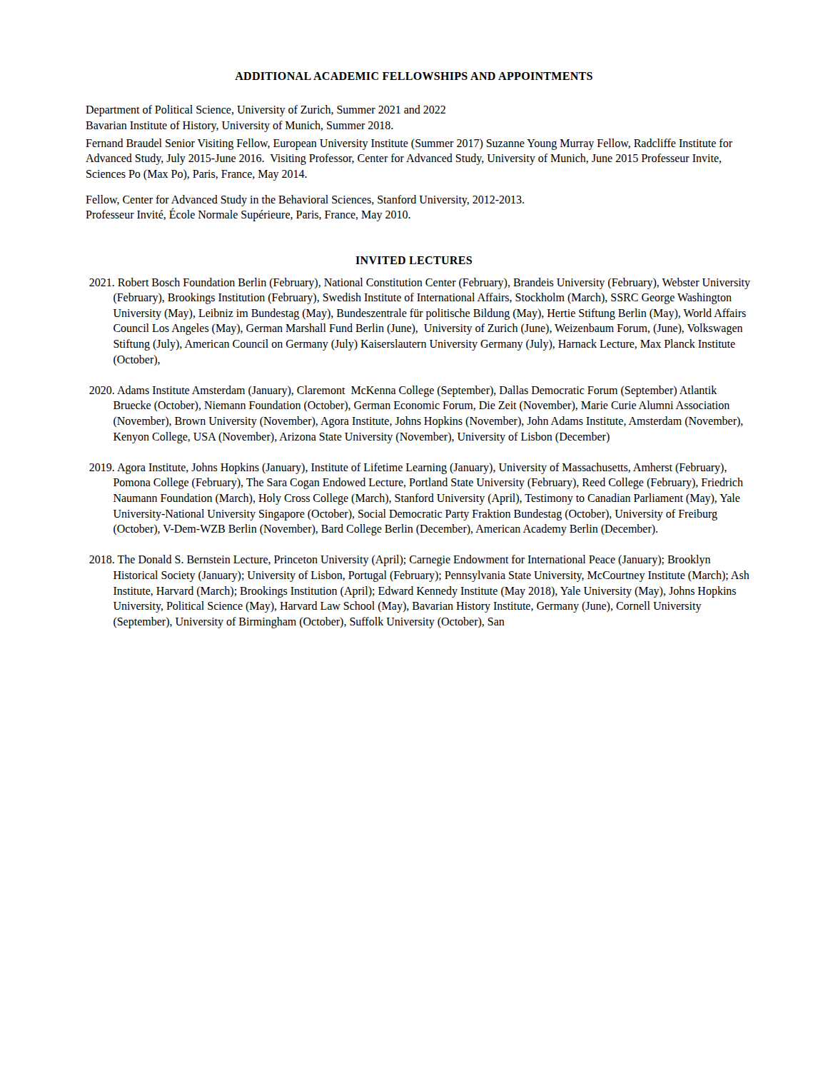ADDITIONAL ACADEMIC FELLOWSHIPS AND APPOINTMENTS
Department of Political Science, University of Zurich, Summer 2021 and 2022
Bavarian Institute of History, University of Munich, Summer 2018.
Fernand Braudel Senior Visiting Fellow, European University Institute (Summer 2017) Suzanne Young Murray Fellow, Radcliffe Institute for Advanced Study, July 2015-June 2016. Visiting Professor, Center for Advanced Study, University of Munich, June 2015 Professeur Invite, Sciences Po (Max Po), Paris, France, May 2014.
Fellow, Center for Advanced Study in the Behavioral Sciences, Stanford University, 2012-2013.
Professeur Invité, École Normale Supérieure, Paris, France, May 2010.
INVITED LECTURES
2021. Robert Bosch Foundation Berlin (February), National Constitution Center (February), Brandeis University (February), Webster University (February), Brookings Institution (February), Swedish Institute of International Affairs, Stockholm (March), SSRC George Washington University (May), Leibniz im Bundestag (May), Bundeszentrale für politische Bildung (May), Hertie Stiftung Berlin (May), World Affairs Council Los Angeles (May), German Marshall Fund Berlin (June), University of Zurich (June), Weizenbaum Forum, (June), Volkswagen Stiftung (July), American Council on Germany (July) Kaiserslautern University Germany (July), Harnack Lecture, Max Planck Institute (October),
2020. Adams Institute Amsterdam (January), Claremont McKenna College (September), Dallas Democratic Forum (September) Atlantik Bruecke (October), Niemann Foundation (October), German Economic Forum, Die Zeit (November), Marie Curie Alumni Association (November), Brown University (November), Agora Institute, Johns Hopkins (November), John Adams Institute, Amsterdam (November), Kenyon College, USA (November), Arizona State University (November), University of Lisbon (December)
2019. Agora Institute, Johns Hopkins (January), Institute of Lifetime Learning (January), University of Massachusetts, Amherst (February), Pomona College (February), The Sara Cogan Endowed Lecture, Portland State University (February), Reed College (February), Friedrich Naumann Foundation (March), Holy Cross College (March), Stanford University (April), Testimony to Canadian Parliament (May), Yale University-National University Singapore (October), Social Democratic Party Fraktion Bundestag (October), University of Freiburg (October), V-Dem-WZB Berlin (November), Bard College Berlin (December), American Academy Berlin (December).
2018. The Donald S. Bernstein Lecture, Princeton University (April); Carnegie Endowment for International Peace (January); Brooklyn Historical Society (January); University of Lisbon, Portugal (February); Pennsylvania State University, McCourtney Institute (March); Ash Institute, Harvard (March); Brookings Institution (April); Edward Kennedy Institute (May 2018), Yale University (May), Johns Hopkins University, Political Science (May), Harvard Law School (May), Bavarian History Institute, Germany (June), Cornell University (September), University of Birmingham (October), Suffolk University (October), San